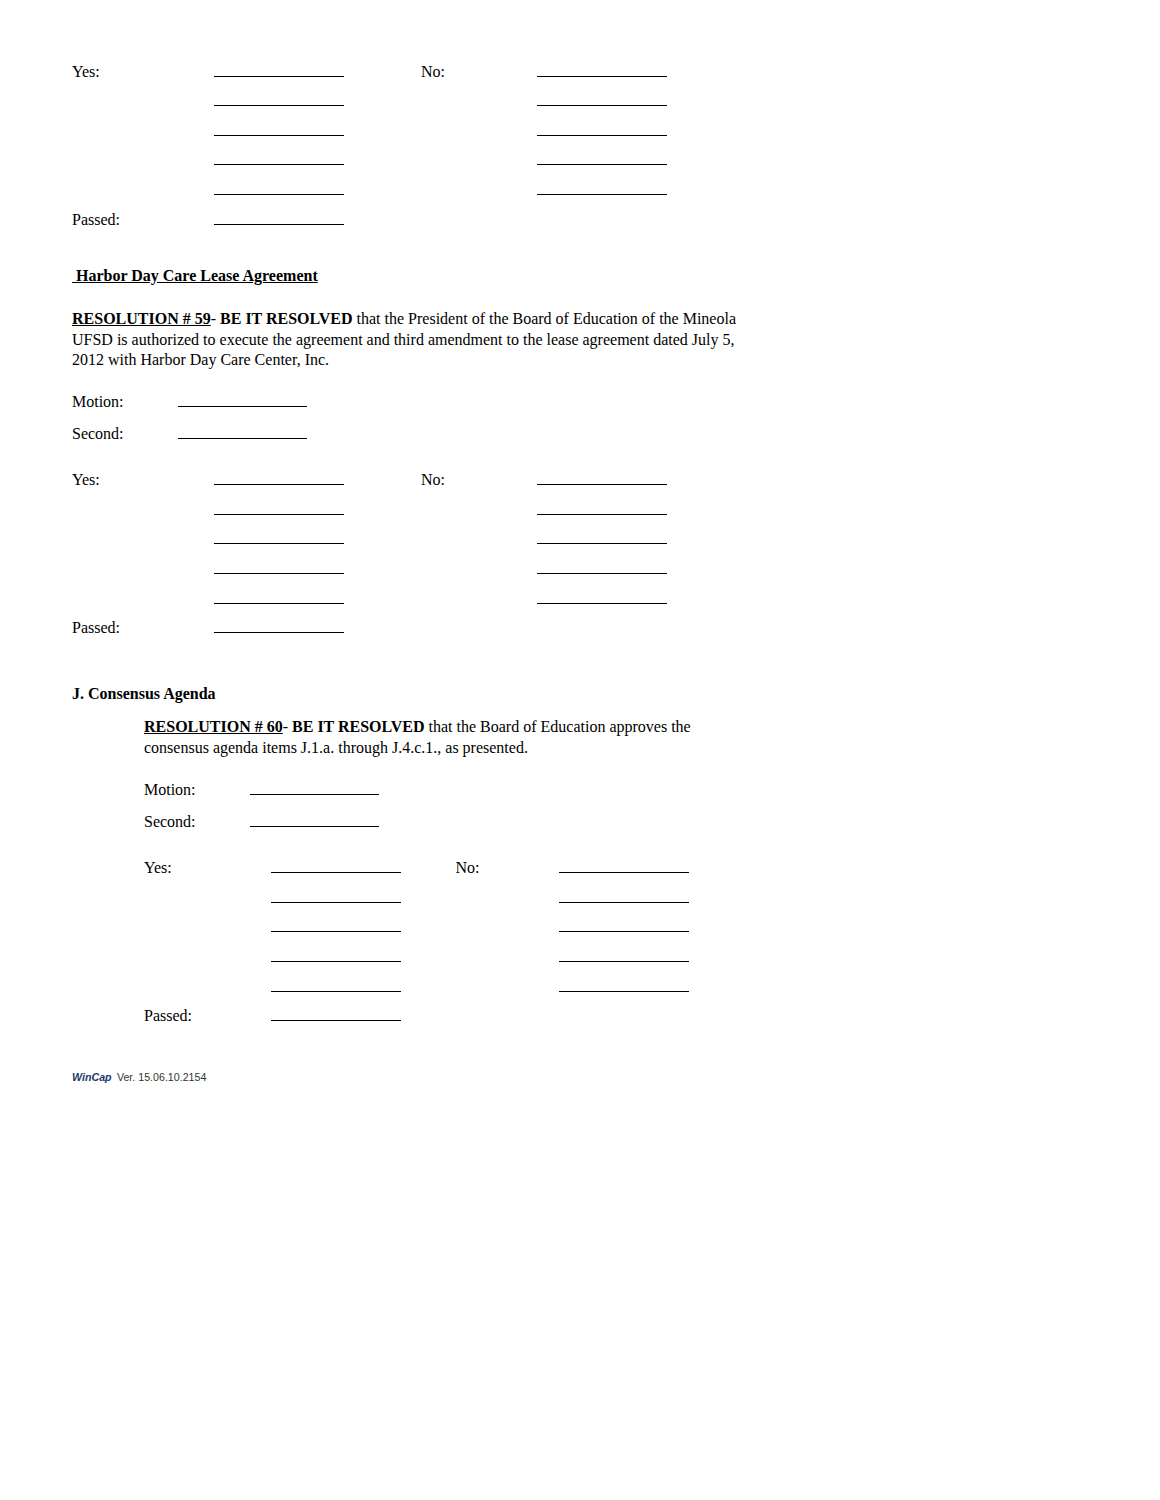| Yes: | | No: | |
| Passed: | | | |
Harbor Day Care Lease Agreement
RESOLUTION # 59- BE IT RESOLVED that the President of the Board of Education of the Mineola UFSD is authorized to execute the agreement and third amendment to the lease agreement dated July 5, 2012 with Harbor Day Care Center, Inc.
| Motion: | |
| Second: | |
| Yes: | | No: | |
| Passed: | | | |
J. Consensus Agenda
RESOLUTION # 60- BE IT RESOLVED that the Board of Education approves the consensus agenda items J.1.a. through J.4.c.1., as presented.
| Motion: | |
| Second: | |
| Yes: | | No: | |
| Passed: | | | |
WinCap Ver. 15.06.10.2154